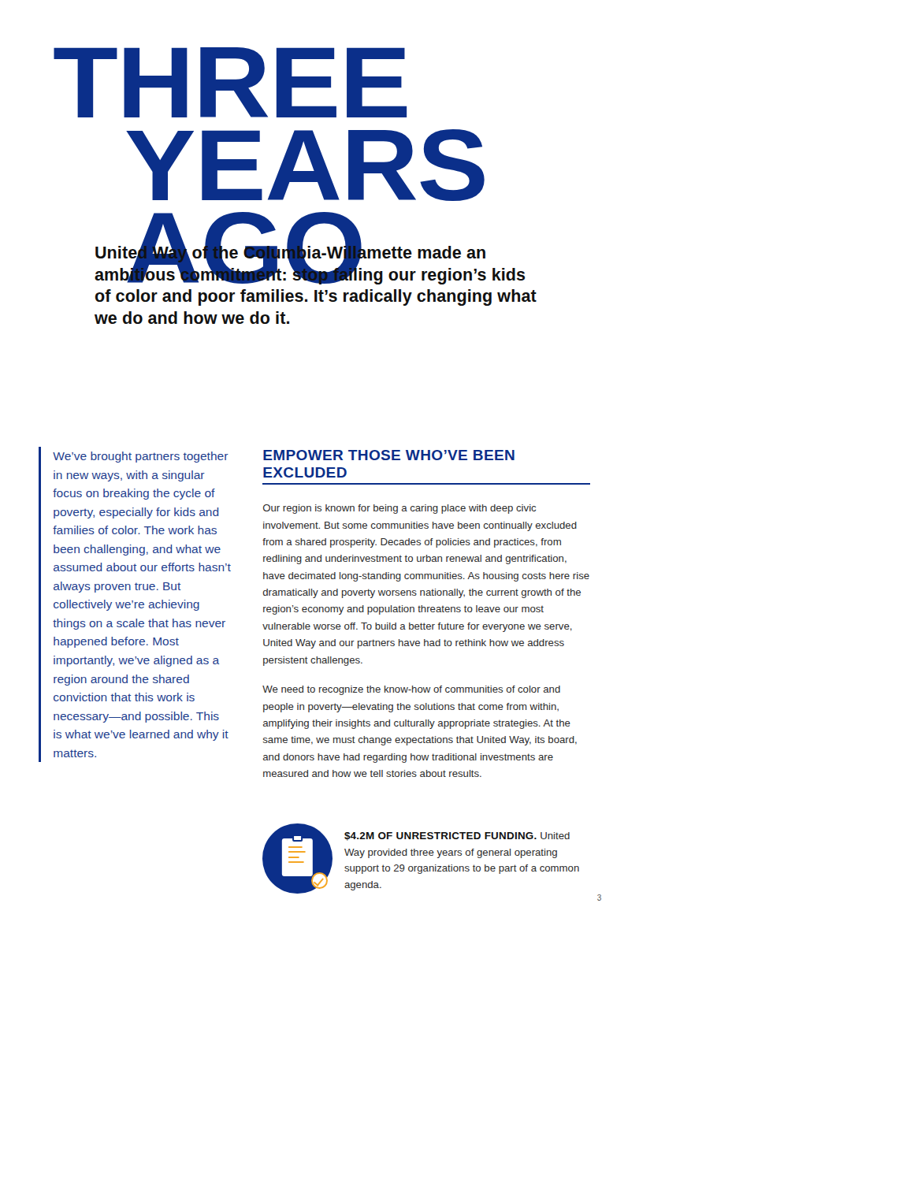Three
Years Ago
United Way of the Columbia-Willamette made an ambitious commitment: stop failing our region’s kids of color and poor families. It’s radically changing what we do and how we do it.
We’ve brought partners together in new ways, with a singular focus on breaking the cycle of poverty, especially for kids and families of color. The work has been challenging, and what we assumed about our efforts hasn’t always proven true. But collectively we’re achieving things on a scale that has never happened before. Most importantly, we’ve aligned as a region around the shared conviction that this work is necessary—and possible. This is what we’ve learned and why it matters.
Empower those who’ve been excluded
Our region is known for being a caring place with deep civic involvement. But some communities have been continually excluded from a shared prosperity. Decades of policies and practices, from redlining and underinvestment to urban renewal and gentrification, have decimated long-standing communities. As housing costs here rise dramatically and poverty worsens nationally, the current growth of the region’s economy and population threatens to leave our most vulnerable worse off. To build a better future for everyone we serve, United Way and our partners have had to rethink how we address persistent challenges.
We need to recognize the know-how of communities of color and people in poverty—elevating the solutions that come from within, amplifying their insights and culturally appropriate strategies. At the same time, we must change expectations that United Way, its board, and donors have had regarding how traditional investments are measured and how we tell stories about results.
$4.2M of unrestricted funding. United Way provided three years of general operating support to 29 organizations to be part of a common agenda.
3